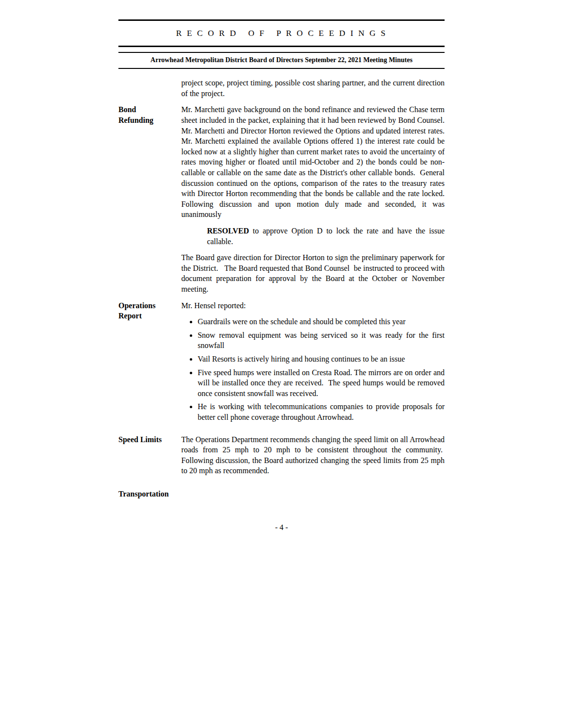R E C O R D O F P R O C E E D I N G S
Arrowhead Metropolitan District Board of Directors September 22, 2021 Meeting Minutes
| | project scope, project timing, possible cost sharing partner, and the current direction of the project. |
| Bond Refunding | Mr. Marchetti gave background on the bond refinance and reviewed the Chase term sheet included in the packet, explaining that it had been reviewed by Bond Counsel. Mr. Marchetti and Director Horton reviewed the Options and updated interest rates. Mr. Marchetti explained the available Options offered 1) the interest rate could be locked now at a slightly higher than current market rates to avoid the uncertainty of rates moving higher or floated until mid-October and 2) the bonds could be non-callable or callable on the same date as the District's other callable bonds. General discussion continued on the options, comparison of the rates to the treasury rates with Director Horton recommending that the bonds be callable and the rate locked. Following discussion and upon motion duly made and seconded, it was unanimously RESOLVED to approve Option D to lock the rate and have the issue callable. The Board gave direction for Director Horton to sign the preliminary paperwork for the District. The Board requested that Bond Counsel be instructed to proceed with document preparation for approval by the Board at the October or November meeting. |
| Operations Report | Mr. Hensel reported: Guardrails were on the schedule and should be completed this year Snow removal equipment was being serviced so it was ready for the first snowfall Vail Resorts is actively hiring and housing continues to be an issue Five speed humps were installed on Cresta Road. The mirrors are on order and will be installed once they are received. The speed humps would be removed once consistent snowfall was received. He is working with telecommunications companies to provide proposals for better cell phone coverage throughout Arrowhead. |
| Speed Limits | The Operations Department recommends changing the speed limit on all Arrowhead roads from 25 mph to 20 mph to be consistent throughout the community. Following discussion, the Board authorized changing the speed limits from 25 mph to 20 mph as recommended. |
Transportation
- 4 -